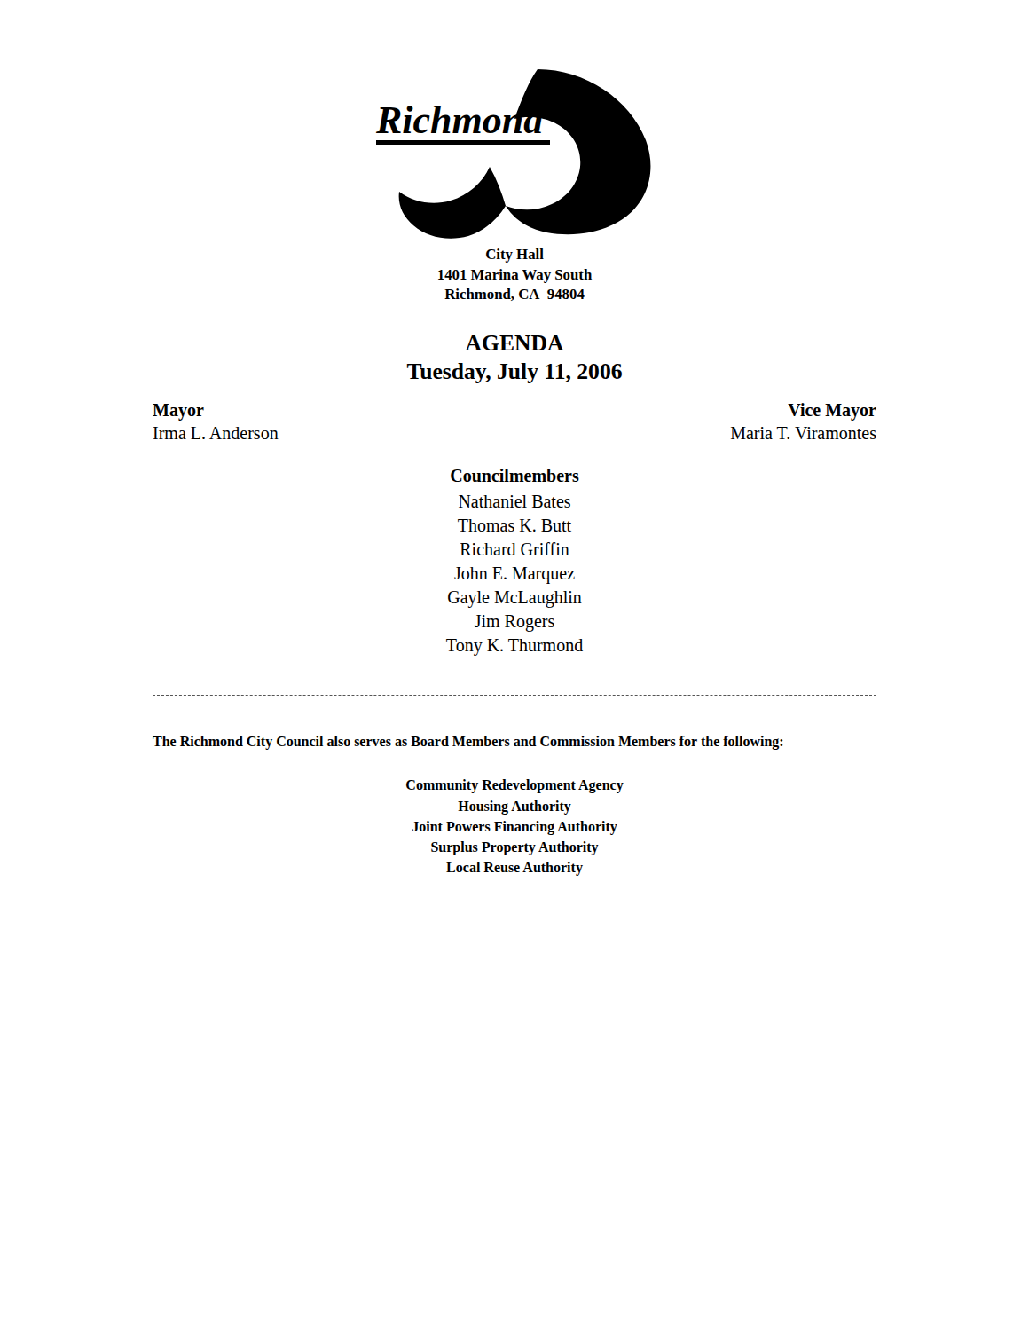Richmond
City Hall
1401 Marina Way South
Richmond, CA 94804
AGENDA Tuesday, July 11, 2006
Mayor Irma L. Anderson
Vice Mayor Maria T. Viramontes
Councilmembers Nathaniel Bates
Thomas K. Butt
Richard Griffin
John E. Marquez
Gayle McLaughlin
Jim Rogers
Tony K. Thurmond
The Richmond City Council also serves as Board Members and Commission Members for the following:
Community Redevelopment Agency
Housing Authority
Joint Powers Financing Authority
Surplus Property Authority
Local Reuse Authority